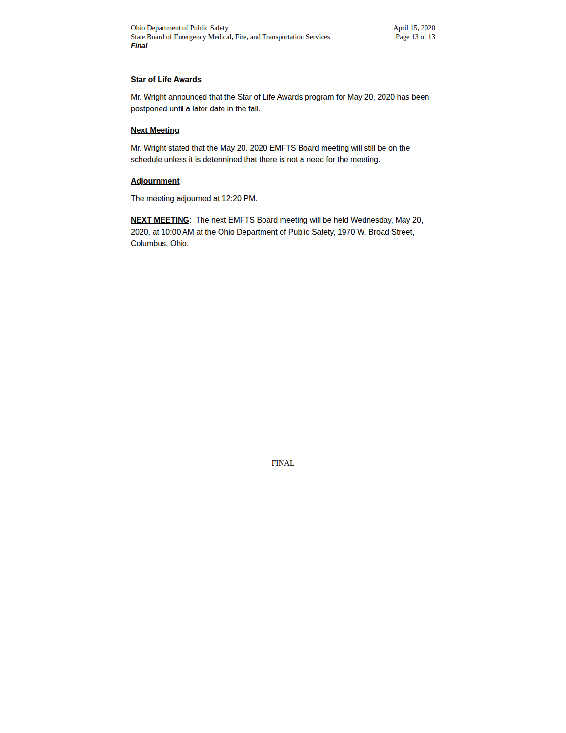Ohio Department of Public Safety
State Board of Emergency Medical, Fire, and Transportation Services
April 15, 2020
Page 13 of 13
Final
Star of Life Awards
Mr. Wright announced that the Star of Life Awards program for May 20, 2020 has been postponed until a later date in the fall.
Next Meeting
Mr. Wright stated that the May 20, 2020 EMFTS Board meeting will still be on the schedule unless it is determined that there is not a need for the meeting.
Adjournment
The meeting adjourned at 12:20 PM.
NEXT MEETING: The next EMFTS Board meeting will be held Wednesday, May 20, 2020, at 10:00 AM at the Ohio Department of Public Safety, 1970 W. Broad Street, Columbus, Ohio.
FINAL